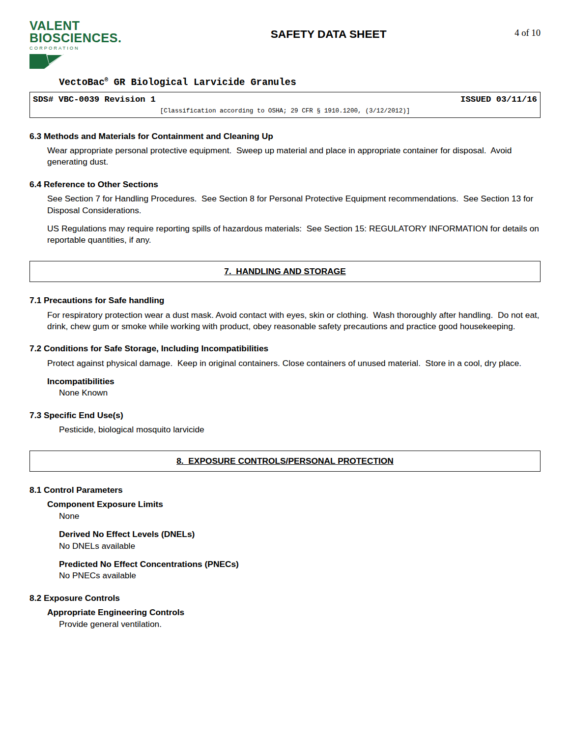VALENT BIOSCIENCES.
CORPORATION
SAFETY DATA SHEET
4 of 10
VectoBac® GR Biological Larvicide Granules
SDS# VBC-0039 Revision 1 ISSUED 03/11/16
[Classification according to OSHA; 29 CFR § 1910.1200, (3/12/2012)]
6.3 Methods and Materials for Containment and Cleaning Up
Wear appropriate personal protective equipment. Sweep up material and place in appropriate container for disposal. Avoid generating dust.
6.4 Reference to Other Sections
See Section 7 for Handling Procedures. See Section 8 for Personal Protective Equipment recommendations. See Section 13 for Disposal Considerations.
US Regulations may require reporting spills of hazardous materials: See Section 15: REGULATORY INFORMATION for details on reportable quantities, if any.
7. HANDLING AND STORAGE
7.1 Precautions for Safe handling
For respiratory protection wear a dust mask. Avoid contact with eyes, skin or clothing. Wash thoroughly after handling. Do not eat, drink, chew gum or smoke while working with product, obey reasonable safety precautions and practice good housekeeping.
7.2 Conditions for Safe Storage, Including Incompatibilities
Protect against physical damage. Keep in original containers. Close containers of unused material. Store in a cool, dry place.
Incompatibilities
None Known
7.3 Specific End Use(s)
Pesticide, biological mosquito larvicide
8. EXPOSURE CONTROLS/PERSONAL PROTECTION
8.1 Control Parameters
Component Exposure Limits
None
Derived No Effect Levels (DNELs)
No DNELs available
Predicted No Effect Concentrations (PNECs)
No PNECs available
8.2 Exposure Controls
Appropriate Engineering Controls
Provide general ventilation.